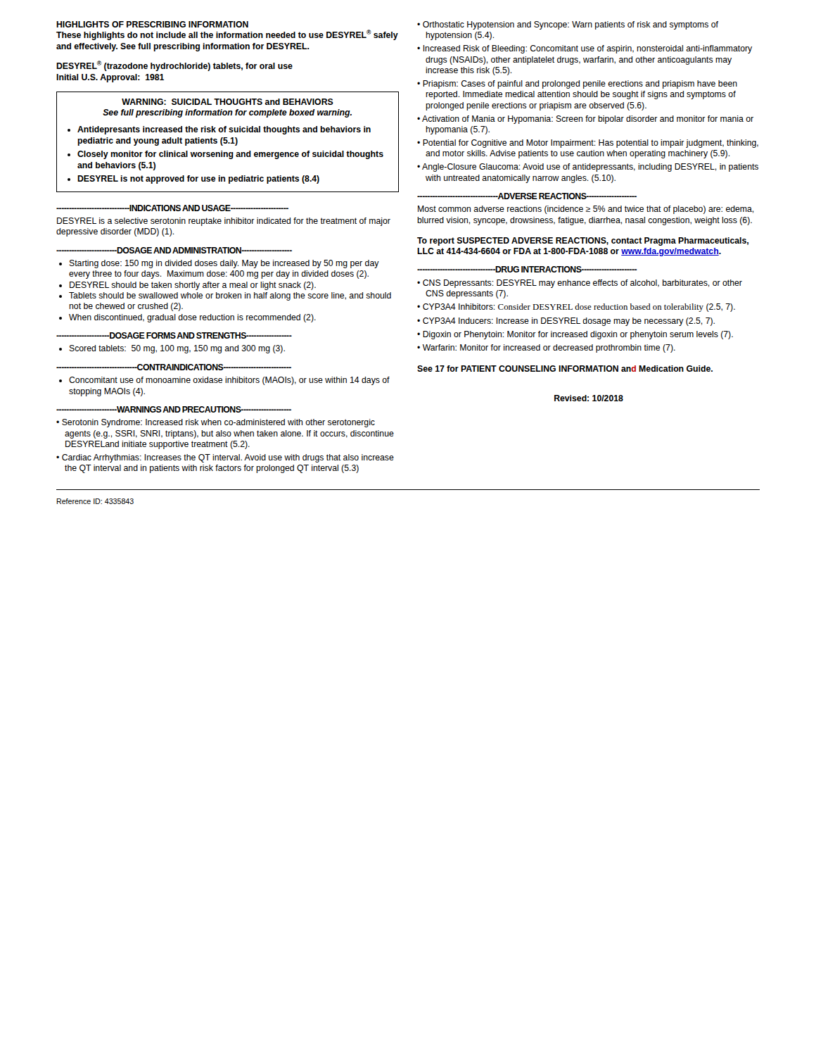HIGHLIGHTS OF PRESCRIBING INFORMATION
These highlights do not include all the information needed to use DESYREL® safely and effectively. See full prescribing information for DESYREL.
DESYREL® (trazodone hydrochloride) tablets, for oral use
Initial U.S. Approval: 1981
WARNING: SUICIDAL THOUGHTS and BEHAVIORS
See full prescribing information for complete boxed warning.
Antidepresants increased the risk of suicidal thoughts and behaviors in pediatric and young adult patients (5.1)
Closely monitor for clinical worsening and emergence of suicidal thoughts and behaviors (5.1)
DESYREL is not approved for use in pediatric patients (8.4)
-----------------------------INDICATIONS AND USAGE-----------------------
DESYREL is a selective serotonin reuptake inhibitor indicated for the treatment of major depressive disorder (MDD) (1).
------------------------DOSAGE AND ADMINISTRATION--------------------
Starting dose: 150 mg in divided doses daily. May be increased by 50 mg per day every three to four days. Maximum dose: 400 mg per day in divided doses (2).
DESYREL should be taken shortly after a meal or light snack (2).
Tablets should be swallowed whole or broken in half along the score line, and should not be chewed or crushed (2).
When discontinued, gradual dose reduction is recommended (2).
---------------------DOSAGE FORMS AND STRENGTHS------------------
Scored tablets: 50 mg, 100 mg, 150 mg and 300 mg (3).
--------------------------------CONTRAINDICATIONS---------------------------
Concomitant use of monoamine oxidase inhibitors (MAOIs), or use within 14 days of stopping MAOIs (4).
------------------------WARNINGS AND PRECAUTIONS--------------------
• Serotonin Syndrome: Increased risk when co-administered with other serotonergic agents (e.g., SSRI, SNRI, triptans), but also when taken alone. If it occurs, discontinue DESYRELand initiate supportive treatment (5.2).
• Cardiac Arrhythmias: Increases the QT interval. Avoid use with drugs that also increase the QT interval and in patients with risk factors for prolonged QT interval (5.3)
• Orthostatic Hypotension and Syncope: Warn patients of risk and symptoms of hypotension (5.4).
• Increased Risk of Bleeding: Concomitant use of aspirin, nonsteroidal anti-inflammatory drugs (NSAIDs), other antiplatelet drugs, warfarin, and other anticoagulants may increase this risk (5.5).
• Priapism: Cases of painful and prolonged penile erections and priapism have been reported. Immediate medical attention should be sought if signs and symptoms of prolonged penile erections or priapism are observed (5.6).
• Activation of Mania or Hypomania: Screen for bipolar disorder and monitor for mania or hypomania (5.7).
• Potential for Cognitive and Motor Impairment: Has potential to impair judgment, thinking, and motor skills. Advise patients to use caution when operating machinery (5.9).
• Angle-Closure Glaucoma: Avoid use of antidepressants, including DESYREL, in patients with untreated anatomically narrow angles. (5.10).
--------------------------------ADVERSE REACTIONS--------------------
Most common adverse reactions (incidence ≥ 5% and twice that of placebo) are: edema, blurred vision, syncope, drowsiness, fatigue, diarrhea, nasal congestion, weight loss (6).
To report SUSPECTED ADVERSE REACTIONS, contact Pragma Pharmaceuticals, LLC at 414-434-6604 or FDA at 1-800-FDA-1088 or www.fda.gov/medwatch.
-------------------------------DRUG INTERACTIONS----------------------
• CNS Depressants: DESYREL may enhance effects of alcohol, barbiturates, or other CNS depressants (7).
• CYP3A4 Inhibitors: Consider DESYREL dose reduction based on tolerability (2.5, 7).
• CYP3A4 Inducers: Increase in DESYREL dosage may be necessary (2.5, 7).
• Digoxin or Phenytoin: Monitor for increased digoxin or phenytoin serum levels (7).
• Warfarin: Monitor for increased or decreased prothrombin time (7).
See 17 for PATIENT COUNSELING INFORMATION and Medication Guide.
Revised: 10/2018
Reference ID: 4335843